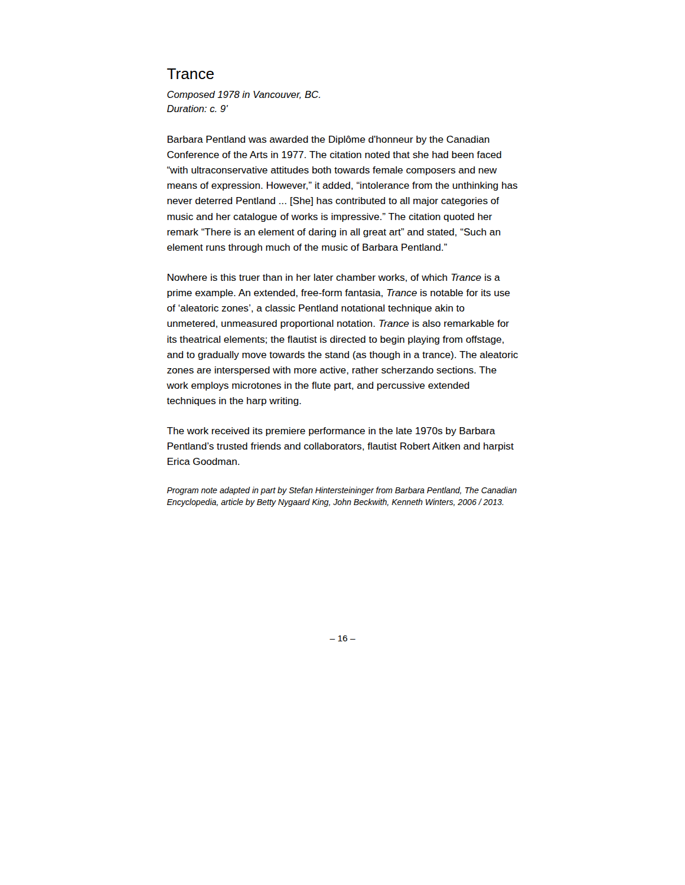Trance
Composed 1978 in Vancouver, BC.
Duration: c. 9'
Barbara Pentland was awarded the Diplôme d'honneur by the Canadian Conference of the Arts in 1977. The citation noted that she had been faced “with ultraconservative attitudes both towards female composers and new means of expression. However,” it added, “intolerance from the unthinking has never deterred Pentland ... [She] has contributed to all major categories of music and her catalogue of works is impressive.” The citation quoted her remark “There is an element of daring in all great art” and stated, “Such an element runs through much of the music of Barbara Pentland.”
Nowhere is this truer than in her later chamber works, of which Trance is a prime example. An extended, free-form fantasia, Trance is notable for its use of ‘aleatoric zones’, a classic Pentland notational technique akin to unmetered, unmeasured proportional notation. Trance is also remarkable for its theatrical elements; the flautist is directed to begin playing from offstage, and to gradually move towards the stand (as though in a trance). The aleatoric zones are interspersed with more active, rather scherzando sections. The work employs microtones in the flute part, and percussive extended techniques in the harp writing.
The work received its premiere performance in the late 1970s by Barbara Pentland’s trusted friends and collaborators, flautist Robert Aitken and harpist Erica Goodman.
Program note adapted in part by Stefan Hintersteininger from Barbara Pentland, The Canadian Encyclopedia, article by Betty Nygaard King, John Beckwith, Kenneth Winters, 2006 / 2013.
– 16 –